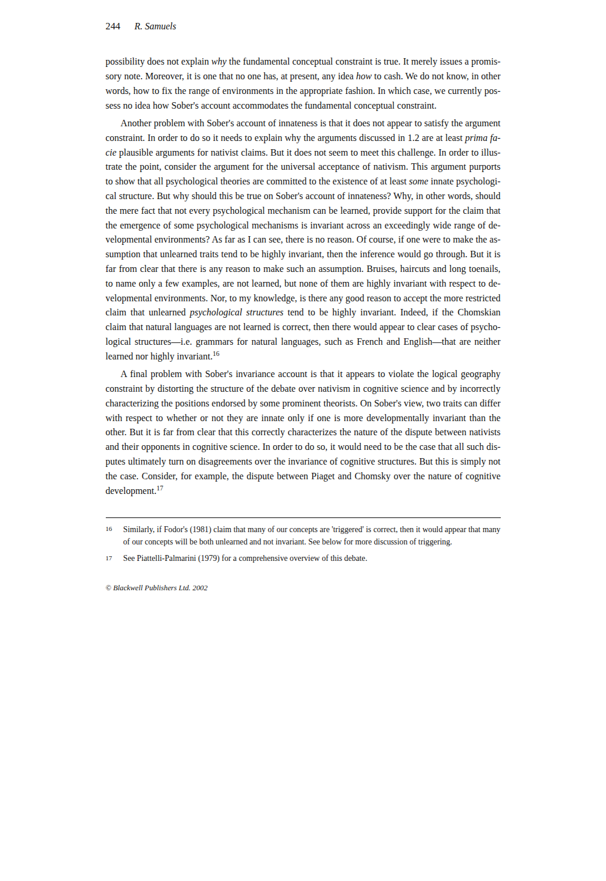244 R. Samuels
possibility does not explain why the fundamental conceptual constraint is true. It merely issues a promissory note. Moreover, it is one that no one has, at present, any idea how to cash. We do not know, in other words, how to fix the range of environments in the appropriate fashion. In which case, we currently possess no idea how Sober's account accommodates the fundamental conceptual constraint.
Another problem with Sober's account of innateness is that it does not appear to satisfy the argument constraint. In order to do so it needs to explain why the arguments discussed in 1.2 are at least prima facie plausible arguments for nativist claims. But it does not seem to meet this challenge. In order to illustrate the point, consider the argument for the universal acceptance of nativism. This argument purports to show that all psychological theories are committed to the existence of at least some innate psychological structure. But why should this be true on Sober's account of innateness? Why, in other words, should the mere fact that not every psychological mechanism can be learned, provide support for the claim that the emergence of some psychological mechanisms is invariant across an exceedingly wide range of developmental environments? As far as I can see, there is no reason. Of course, if one were to make the assumption that unlearned traits tend to be highly invariant, then the inference would go through. But it is far from clear that there is any reason to make such an assumption. Bruises, haircuts and long toenails, to name only a few examples, are not learned, but none of them are highly invariant with respect to developmental environments. Nor, to my knowledge, is there any good reason to accept the more restricted claim that unlearned psychological structures tend to be highly invariant. Indeed, if the Chomskian claim that natural languages are not learned is correct, then there would appear to clear cases of psychological structures—i.e. grammars for natural languages, such as French and English—that are neither learned nor highly invariant.16
A final problem with Sober's invariance account is that it appears to violate the logical geography constraint by distorting the structure of the debate over nativism in cognitive science and by incorrectly characterizing the positions endorsed by some prominent theorists. On Sober's view, two traits can differ with respect to whether or not they are innate only if one is more developmentally invariant than the other. But it is far from clear that this correctly characterizes the nature of the dispute between nativists and their opponents in cognitive science. In order to do so, it would need to be the case that all such disputes ultimately turn on disagreements over the invariance of cognitive structures. But this is simply not the case. Consider, for example, the dispute between Piaget and Chomsky over the nature of cognitive development.17
16 Similarly, if Fodor's (1981) claim that many of our concepts are 'triggered' is correct, then it would appear that many of our concepts will be both unlearned and not invariant. See below for more discussion of triggering.
17 See Piattelli-Palmarini (1979) for a comprehensive overview of this debate.
© Blackwell Publishers Ltd. 2002